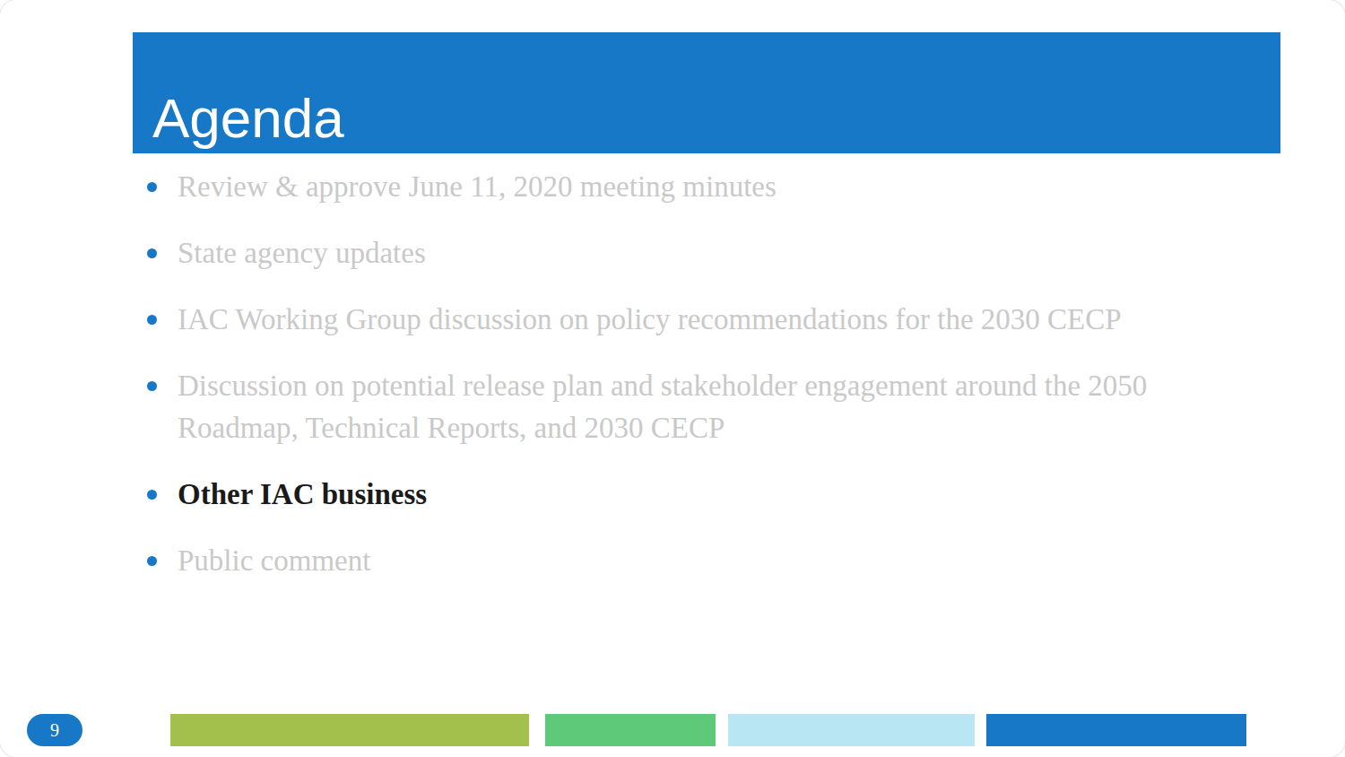Agenda
Review & approve June 11, 2020 meeting minutes
State agency updates
IAC Working Group discussion on policy recommendations for the 2030 CECP
Discussion on potential release plan and stakeholder engagement around the 2050 Roadmap, Technical Reports, and 2030 CECP
Other IAC business
Public comment
9
8/7/2020